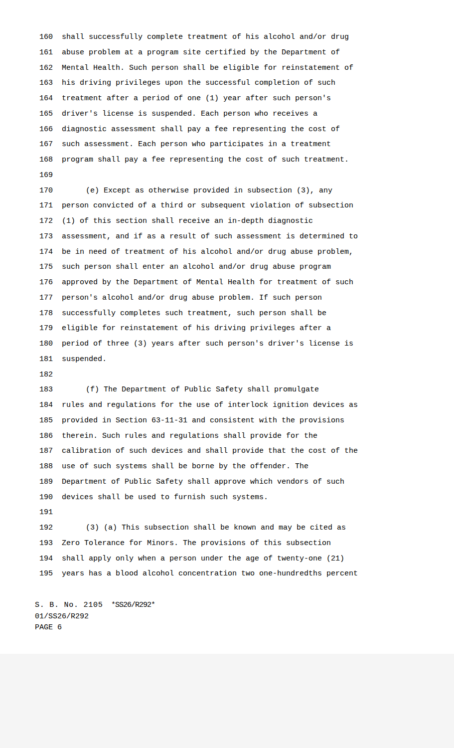shall successfully complete treatment of his alcohol and/or drug
abuse problem at a program site certified by the Department of
Mental Health. Such person shall be eligible for reinstatement of
his driving privileges upon the successful completion of such
treatment after a period of one (1) year after such person's
driver's license is suspended. Each person who receives a
diagnostic assessment shall pay a fee representing the cost of
such assessment. Each person who participates in a treatment
program shall pay a fee representing the cost of such treatment.
(e) Except as otherwise provided in subsection (3), any
person convicted of a third or subsequent violation of subsection
(1) of this section shall receive an in-depth diagnostic
assessment, and if as a result of such assessment is determined to
be in need of treatment of his alcohol and/or drug abuse problem,
such person shall enter an alcohol and/or drug abuse program
approved by the Department of Mental Health for treatment of such
person's alcohol and/or drug abuse problem. If such person
successfully completes such treatment, such person shall be
eligible for reinstatement of his driving privileges after a
period of three (3) years after such person's driver's license is
suspended.
(f) The Department of Public Safety shall promulgate
rules and regulations for the use of interlock ignition devices as
provided in Section 63-11-31 and consistent with the provisions
therein. Such rules and regulations shall provide for the
calibration of such devices and shall provide that the cost of the
use of such systems shall be borne by the offender. The
Department of Public Safety shall approve which vendors of such
devices shall be used to furnish such systems.
(3) (a) This subsection shall be known and may be cited as
Zero Tolerance for Minors. The provisions of this subsection
shall apply only when a person under the age of twenty-one (21)
years has a blood alcohol concentration two one-hundredths percent
S. B. No. 2105 *SS26/R292* SS26/R292
01/SS26/R292
PAGE 6